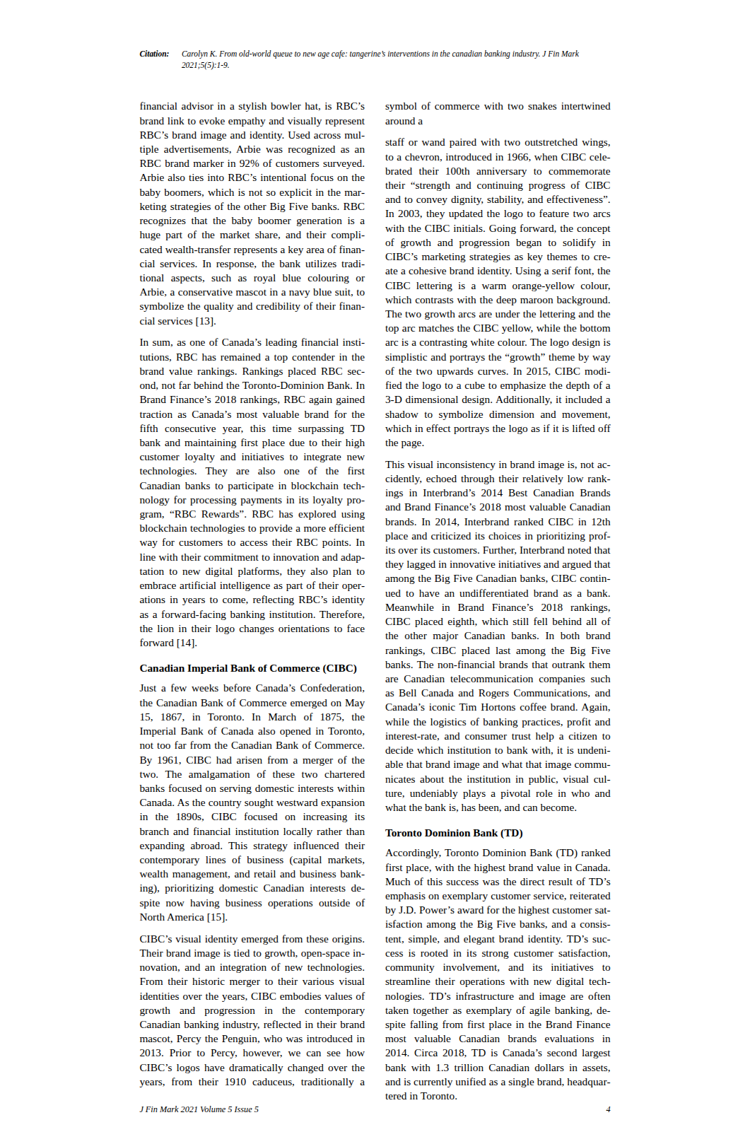Citation: Carolyn K. From old-world queue to new age cafe: tangerine’s interventions in the canadian banking industry. J Fin Mark 2021;5(5):1-9.
financial advisor in a stylish bowler hat, is RBC’s brand link to evoke empathy and visually represent RBC’s brand image and identity. Used across multiple advertisements, Arbie was recognized as an RBC brand marker in 92% of customers surveyed. Arbie also ties into RBC’s intentional focus on the baby boomers, which is not so explicit in the marketing strategies of the other Big Five banks. RBC recognizes that the baby boomer generation is a huge part of the market share, and their complicated wealth-transfer represents a key area of financial services. In response, the bank utilizes traditional aspects, such as royal blue colouring or Arbie, a conservative mascot in a navy blue suit, to symbolize the quality and credibility of their financial services [13].
In sum, as one of Canada’s leading financial institutions, RBC has remained a top contender in the brand value rankings. Rankings placed RBC second, not far behind the Toronto-Dominion Bank. In Brand Finance’s 2018 rankings, RBC again gained traction as Canada’s most valuable brand for the fifth consecutive year, this time surpassing TD bank and maintaining first place due to their high customer loyalty and initiatives to integrate new technologies. They are also one of the first Canadian banks to participate in blockchain technology for processing payments in its loyalty program, “RBC Rewards”. RBC has explored using blockchain technologies to provide a more efficient way for customers to access their RBC points. In line with their commitment to innovation and adaptation to new digital platforms, they also plan to embrace artificial intelligence as part of their operations in years to come, reflecting RBC’s identity as a forward-facing banking institution. Therefore, the lion in their logo changes orientations to face forward [14].
Canadian Imperial Bank of Commerce (CIBC)
Just a few weeks before Canada’s Confederation, the Canadian Bank of Commerce emerged on May 15, 1867, in Toronto. In March of 1875, the Imperial Bank of Canada also opened in Toronto, not too far from the Canadian Bank of Commerce. By 1961, CIBC had arisen from a merger of the two. The amalgamation of these two chartered banks focused on serving domestic interests within Canada. As the country sought westward expansion in the 1890s, CIBC focused on increasing its branch and financial institution locally rather than expanding abroad. This strategy influenced their contemporary lines of business (capital markets, wealth management, and retail and business banking), prioritizing domestic Canadian interests despite now having business operations outside of North America [15].
CIBC’s visual identity emerged from these origins. Their brand image is tied to growth, open-space innovation, and an integration of new technologies. From their historic merger to their various visual identities over the years, CIBC embodies values of growth and progression in the contemporary Canadian banking industry, reflected in their brand mascot, Percy the Penguin, who was introduced in 2013. Prior to Percy, however, we can see how CIBC’s logos have dramatically changed over the years, from their 1910 caduceus, traditionally a symbol of commerce with two snakes intertwined around a
staff or wand paired with two outstretched wings, to a chevron, introduced in 1966, when CIBC celebrated their 100th anniversary to commemorate their “strength and continuing progress of CIBC and to convey dignity, stability, and effectiveness”. In 2003, they updated the logo to feature two arcs with the CIBC initials. Going forward, the concept of growth and progression began to solidify in CIBC’s marketing strategies as key themes to create a cohesive brand identity. Using a serif font, the CIBC lettering is a warm orange-yellow colour, which contrasts with the deep maroon background. The two growth arcs are under the lettering and the top arc matches the CIBC yellow, while the bottom arc is a contrasting white colour. The logo design is simplistic and portrays the “growth” theme by way of the two upwards curves. In 2015, CIBC modified the logo to a cube to emphasize the depth of a 3-D dimensional design. Additionally, it included a shadow to symbolize dimension and movement, which in effect portrays the logo as if it is lifted off the page.
This visual inconsistency in brand image is, not accidently, echoed through their relatively low rankings in Interbrand’s 2014 Best Canadian Brands and Brand Finance’s 2018 most valuable Canadian brands. In 2014, Interbrand ranked CIBC in 12th place and criticized its choices in prioritizing profits over its customers. Further, Interbrand noted that they lagged in innovative initiatives and argued that among the Big Five Canadian banks, CIBC continued to have an undifferentiated brand as a bank. Meanwhile in Brand Finance’s 2018 rankings, CIBC placed eighth, which still fell behind all of the other major Canadian banks. In both brand rankings, CIBC placed last among the Big Five banks. The non-financial brands that outrank them are Canadian telecommunication companies such as Bell Canada and Rogers Communications, and Canada’s iconic Tim Hortons coffee brand. Again, while the logistics of banking practices, profit and interest-rate, and consumer trust help a citizen to decide which institution to bank with, it is undeniable that brand image and what that image communicates about the institution in public, visual culture, undeniably plays a pivotal role in who and what the bank is, has been, and can become.
Toronto Dominion Bank (TD)
Accordingly, Toronto Dominion Bank (TD) ranked first place, with the highest brand value in Canada. Much of this success was the direct result of TD’s emphasis on exemplary customer service, reiterated by J.D. Power’s award for the highest customer satisfaction among the Big Five banks, and a consistent, simple, and elegant brand identity. TD’s success is rooted in its strong customer satisfaction, community involvement, and its initiatives to streamline their operations with new digital technologies. TD’s infrastructure and image are often taken together as exemplary of agile banking, despite falling from first place in the Brand Finance most valuable Canadian brands evaluations in 2014. Circa 2018, TD is Canada’s second largest bank with 1.3 trillion Canadian dollars in assets, and is currently unified as a single brand, headquartered in Toronto.
J Fin Mark 2021 Volume 5 Issue 5 4